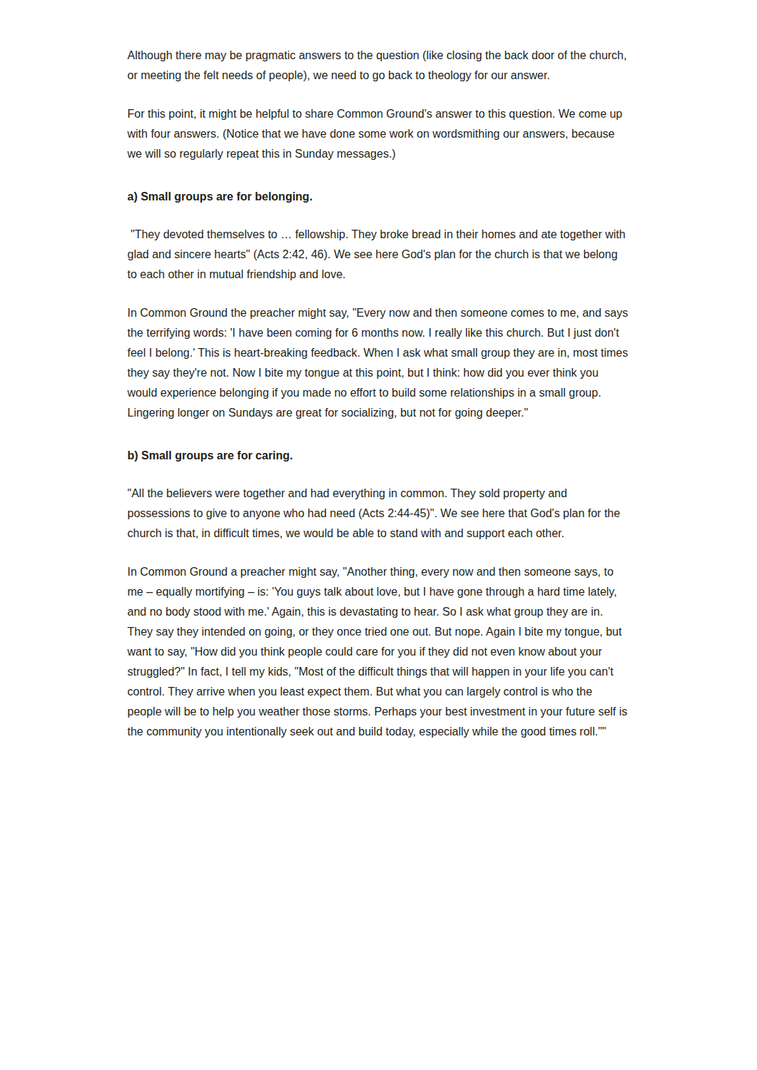Although there may be pragmatic answers to the question (like closing the back door of the church, or meeting the felt needs of people), we need to go back to theology for our answer.
For this point, it might be helpful to share Common Ground's answer to this question. We come up with four answers. (Notice that we have done some work on wordsmithing our answers, because we will so regularly repeat this in Sunday messages.)
a) Small groups are for belonging.
"They devoted themselves to … fellowship. They broke bread in their homes and ate together with glad and sincere hearts" (Acts 2:42, 46). We see here God's plan for the church is that we belong to each other in mutual friendship and love.
In Common Ground the preacher might say, "Every now and then someone comes to me, and says the terrifying words: 'I have been coming for 6 months now. I really like this church. But I just don't feel I belong.' This is heart-breaking feedback. When I ask what small group they are in, most times they say they're not. Now I bite my tongue at this point, but I think: how did you ever think you would experience belonging if you made no effort to build some relationships in a small group. Lingering longer on Sundays are great for socializing, but not for going deeper."
b) Small groups are for caring.
"All the believers were together and had everything in common. They sold property and possessions to give to anyone who had need (Acts 2:44-45)". We see here that God's plan for the church is that, in difficult times, we would be able to stand with and support each other.
In Common Ground a preacher might say, "Another thing, every now and then someone says, to me – equally mortifying – is: 'You guys talk about love, but I have gone through a hard time lately, and no body stood with me.' Again, this is devastating to hear. So I ask what group they are in. They say they intended on going, or they once tried one out. But nope. Again I bite my tongue, but want to say, "How did you think people could care for you if they did not even know about your struggled?" In fact, I tell my kids, "Most of the difficult things that will happen in your life you can't control. They arrive when you least expect them. But what you can largely control is who the people will be to help you weather those storms. Perhaps your best investment in your future self is the community you intentionally seek out and build today, especially while the good times roll.""